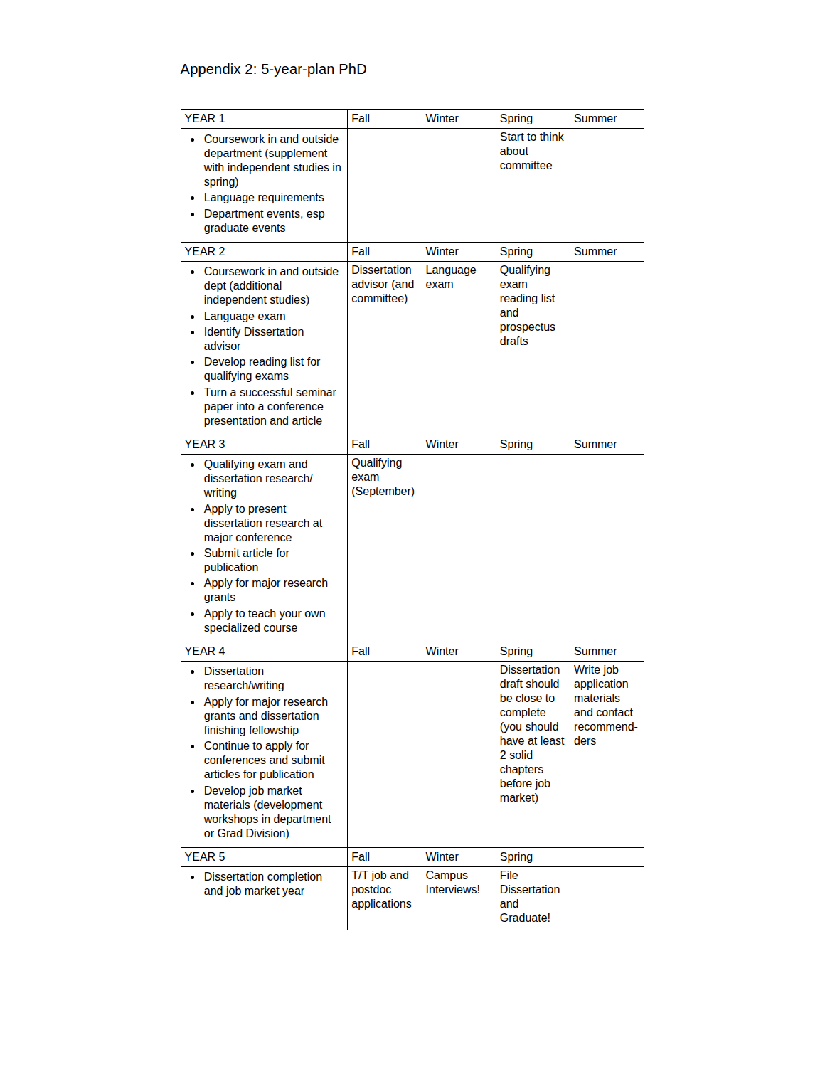Appendix 2: 5-year-plan PhD
| YEAR 1 | Fall | Winter | Spring | Summer |
| Coursework in and outside department (supplement with independent studies in spring) Language requirements Department events, esp graduate events | | | Start to think about committee | |
| YEAR 2 | Fall | Winter | Spring | Summer |
| Coursework in and outside dept (additional independent studies) Language exam Identify Dissertation advisor Develop reading list for qualifying exams Turn a successful seminar paper into a conference presentation and article | Dissertation advisor (and committee) | Language exam | Qualifying exam reading list and prospectus drafts | |
| YEAR 3 | Fall | Winter | Spring | Summer |
| Qualifying exam and dissertation research/ writing Apply to present dissertation research at major conference Submit article for publication Apply for major research grants Apply to teach your own specialized course | Qualifying exam (September) | | | |
| YEAR 4 | Fall | Winter | Spring | Summer |
| Dissertation research/writing Apply for major research grants and dissertation finishing fellowship Continue to apply for conferences and submit articles for publication Develop job market materials (development workshops in department or Grad Division) | | | Dissertation draft should be close to complete (you should have at least 2 solid chapters before job market) | Write job application materials and contact recommend-ders |
| YEAR 5 | Fall | Winter | Spring | |
| Dissertation completion and job market year | T/T job and postdoc applications | Campus Interviews! | File Dissertation and Graduate! | |